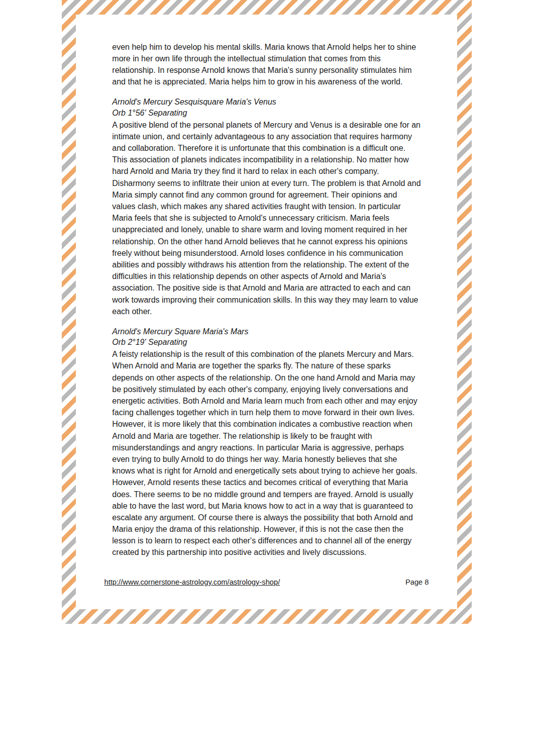even help him to develop his mental skills. Maria knows that Arnold helps her to shine more in her own life through the intellectual stimulation that comes from this relationship. In response Arnold knows that Maria's sunny personality stimulates him and that he is appreciated. Maria helps him to grow in his awareness of the world.
Arnold's Mercury Sesquisquare Maria's VenusOrb 1°56' Separating
A positive blend of the personal planets of Mercury and Venus is a desirable one for an intimate union, and certainly advantageous to any association that requires harmony and collaboration. Therefore it is unfortunate that this combination is a difficult one. This association of planets indicates incompatibility in a relationship. No matter how hard Arnold and Maria try they find it hard to relax in each other's company. Disharmony seems to infiltrate their union at every turn. The problem is that Arnold and Maria simply cannot find any common ground for agreement. Their opinions and values clash, which makes any shared activities fraught with tension. In particular Maria feels that she is subjected to Arnold's unnecessary criticism. Maria feels unappreciated and lonely, unable to share warm and loving moment required in her relationship. On the other hand Arnold believes that he cannot express his opinions freely without being misunderstood. Arnold loses confidence in his communication abilities and possibly withdraws his attention from the relationship. The extent of the difficulties in this relationship depends on other aspects of Arnold and Maria's association. The positive side is that Arnold and Maria are attracted to each and can work towards improving their communication skills. In this way they may learn to value each other.
Arnold's Mercury Square Maria's MarsOrb 2°19' Separating
A feisty relationship is the result of this combination of the planets Mercury and Mars. When Arnold and Maria are together the sparks fly. The nature of these sparks depends on other aspects of the relationship. On the one hand Arnold and Maria may be positively stimulated by each other's company, enjoying lively conversations and energetic activities. Both Arnold and Maria learn much from each other and may enjoy facing challenges together which in turn help them to move forward in their own lives. However, it is more likely that this combination indicates a combustive reaction when Arnold and Maria are together. The relationship is likely to be fraught with misunderstandings and angry reactions. In particular Maria is aggressive, perhaps even trying to bully Arnold to do things her way. Maria honestly believes that she knows what is right for Arnold and energetically sets about trying to achieve her goals. However, Arnold resents these tactics and becomes critical of everything that Maria does. There seems to be no middle ground and tempers are frayed. Arnold is usually able to have the last word, but Maria knows how to act in a way that is guaranteed to escalate any argument. Of course there is always the possibility that both Arnold and Maria enjoy the drama of this relationship. However, if this is not the case then the lesson is to learn to respect each other's differences and to channel all of the energy created by this partnership into positive activities and lively discussions.
http://www.cornerstone-astrology.com/astrology-shop/ Page 8